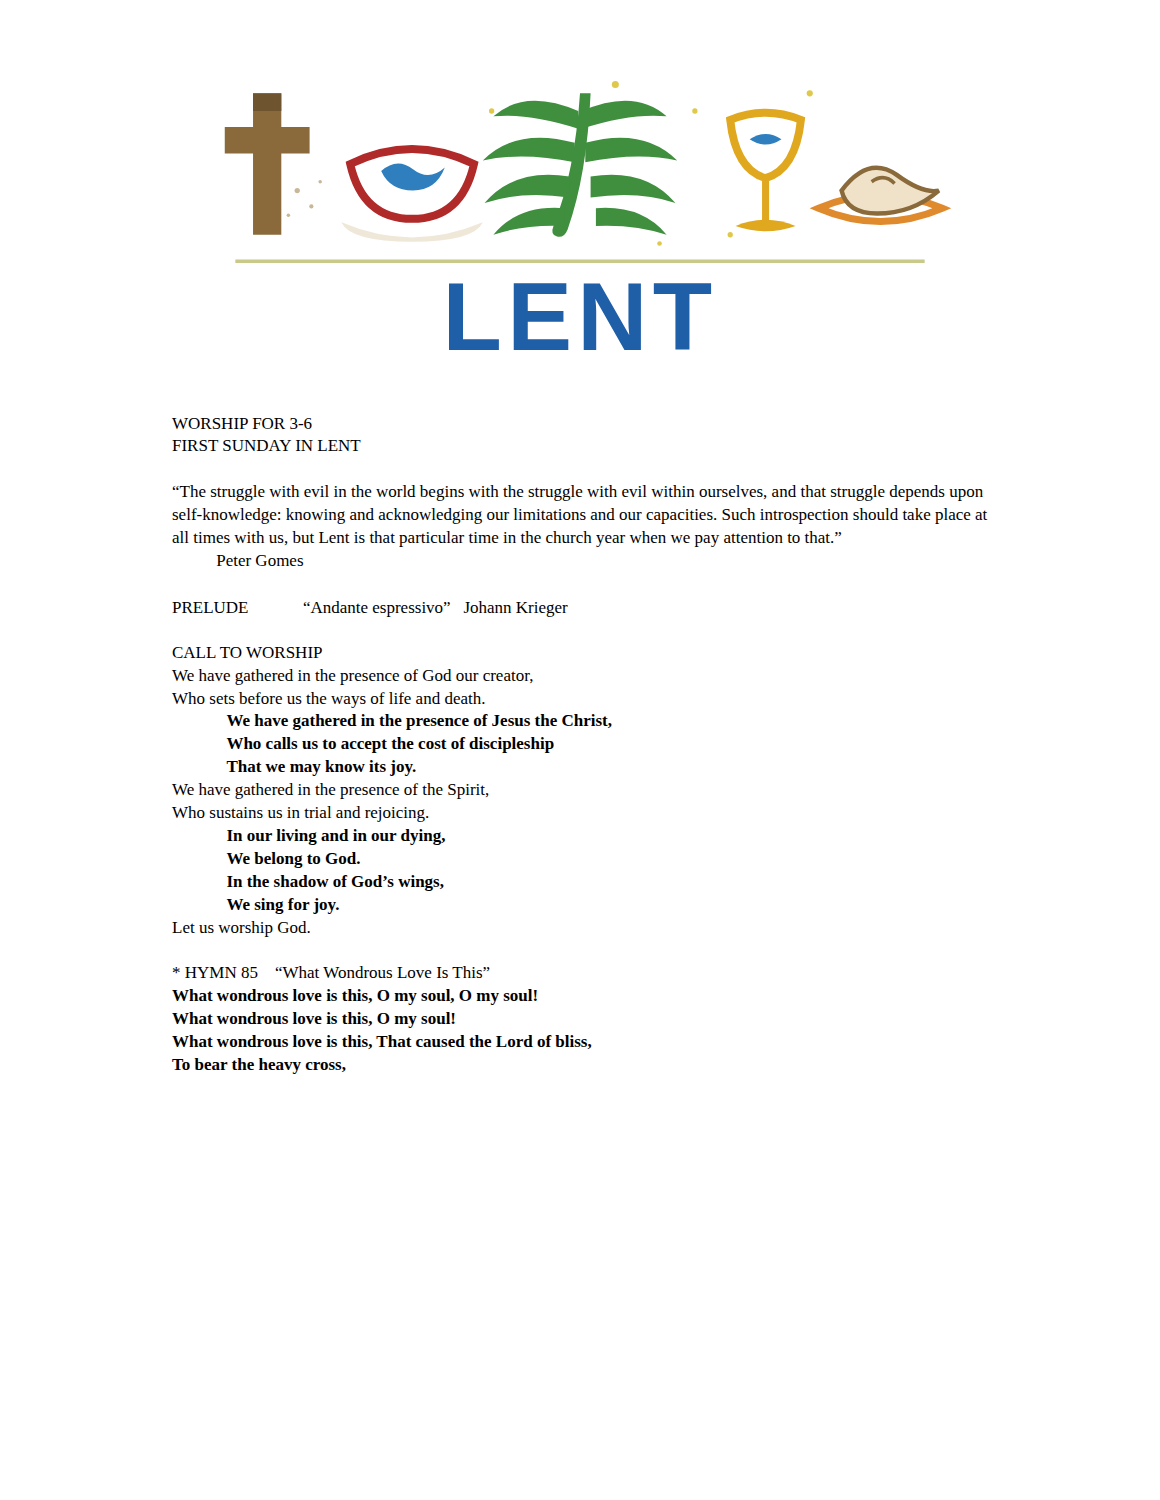LENT
WORSHIP FOR 3-6
FIRST SUNDAY IN LENT
“The struggle with evil in the world begins with the struggle with evil within ourselves, and that struggle depends upon self-knowledge: knowing and acknowledging our limitations and our capacities. Such introspection should take place at all times with us, but Lent is that particular time in the church year when we pay attention to that.”
Peter Gomes
PRELUDE “Andante espressivo” Johann Krieger
CALL TO WORSHIP
We have gathered in the presence of God our creator, Who sets before us the ways of life and death. We have gathered in the presence of Jesus the Christ, Who calls us to accept the cost of discipleship That we may know its joy. We have gathered in the presence of the Spirit, Who sustains us in trial and rejoicing. In our living and in our dying, We belong to God. In the shadow of God’s wings, We sing for joy. Let us worship God.
* HYMN 85 “What Wondrous Love Is This”
What wondrous love is this, O my soul, O my soul!
What wondrous love is this, O my soul!
What wondrous love is this, That caused the Lord of bliss,
To bear the heavy cross,